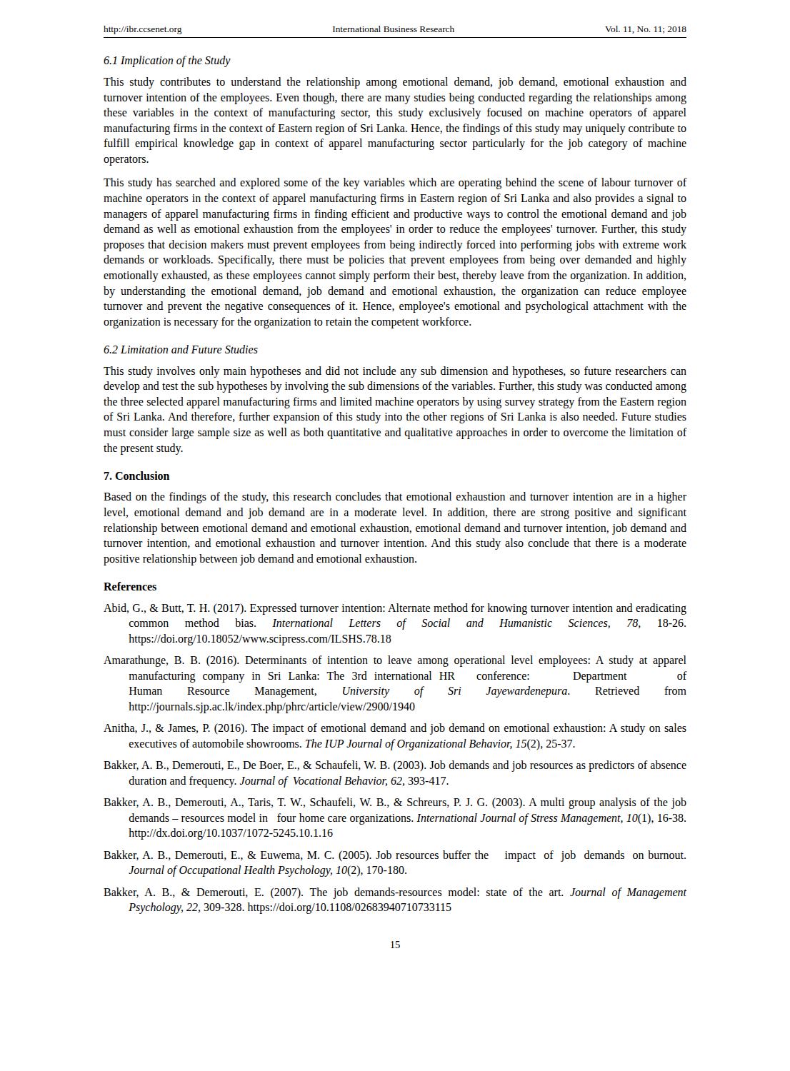http://ibr.ccsenet.org
International Business Research
Vol. 11, No. 11; 2018
6.1 Implication of the Study
This study contributes to understand the relationship among emotional demand, job demand, emotional exhaustion and turnover intention of the employees. Even though, there are many studies being conducted regarding the relationships among these variables in the context of manufacturing sector, this study exclusively focused on machine operators of apparel manufacturing firms in the context of Eastern region of Sri Lanka. Hence, the findings of this study may uniquely contribute to fulfill empirical knowledge gap in context of apparel manufacturing sector particularly for the job category of machine operators.
This study has searched and explored some of the key variables which are operating behind the scene of labour turnover of machine operators in the context of apparel manufacturing firms in Eastern region of Sri Lanka and also provides a signal to managers of apparel manufacturing firms in finding efficient and productive ways to control the emotional demand and job demand as well as emotional exhaustion from the employees' in order to reduce the employees' turnover. Further, this study proposes that decision makers must prevent employees from being indirectly forced into performing jobs with extreme work demands or workloads. Specifically, there must be policies that prevent employees from being over demanded and highly emotionally exhausted, as these employees cannot simply perform their best, thereby leave from the organization. In addition, by understanding the emotional demand, job demand and emotional exhaustion, the organization can reduce employee turnover and prevent the negative consequences of it. Hence, employee's emotional and psychological attachment with the organization is necessary for the organization to retain the competent workforce.
6.2 Limitation and Future Studies
This study involves only main hypotheses and did not include any sub dimension and hypotheses, so future researchers can develop and test the sub hypotheses by involving the sub dimensions of the variables. Further, this study was conducted among the three selected apparel manufacturing firms and limited machine operators by using survey strategy from the Eastern region of Sri Lanka. And therefore, further expansion of this study into the other regions of Sri Lanka is also needed. Future studies must consider large sample size as well as both quantitative and qualitative approaches in order to overcome the limitation of the present study.
7. Conclusion
Based on the findings of the study, this research concludes that emotional exhaustion and turnover intention are in a higher level, emotional demand and job demand are in a moderate level. In addition, there are strong positive and significant relationship between emotional demand and emotional exhaustion, emotional demand and turnover intention, job demand and turnover intention, and emotional exhaustion and turnover intention. And this study also conclude that there is a moderate positive relationship between job demand and emotional exhaustion.
References
Abid, G., & Butt, T. H. (2017). Expressed turnover intention: Alternate method for knowing turnover intention and eradicating common method bias. International Letters of Social and Humanistic Sciences, 78, 18-26. https://doi.org/10.18052/www.scipress.com/ILSHS.78.18
Amarathunge, B. B. (2016). Determinants of intention to leave among operational level employees: A study at apparel manufacturing company in Sri Lanka: The 3rd international HR conference: Department of Human Resource Management, University of Sri Jayewardenepura. Retrieved from http://journals.sjp.ac.lk/index.php/phrc/article/view/2900/1940
Anitha, J., & James, P. (2016). The impact of emotional demand and job demand on emotional exhaustion: A study on sales executives of automobile showrooms. The IUP Journal of Organizational Behavior, 15(2), 25-37.
Bakker, A. B., Demerouti, E., De Boer, E., & Schaufeli, W. B. (2003). Job demands and job resources as predictors of absence duration and frequency. Journal of Vocational Behavior, 62, 393-417.
Bakker, A. B., Demerouti, A., Taris, T. W., Schaufeli, W. B., & Schreurs, P. J. G. (2003). A multi group analysis of the job demands – resources model in four home care organizations. International Journal of Stress Management, 10(1), 16-38. http://dx.doi.org/10.1037/1072-5245.10.1.16
Bakker, A. B., Demerouti, E., & Euwema, M. C. (2005). Job resources buffer the impact of job demands on burnout. Journal of Occupational Health Psychology, 10(2), 170-180.
Bakker, A. B., & Demerouti, E. (2007). The job demands-resources model: state of the art. Journal of Management Psychology, 22, 309-328. https://doi.org/10.1108/02683940710733115
15